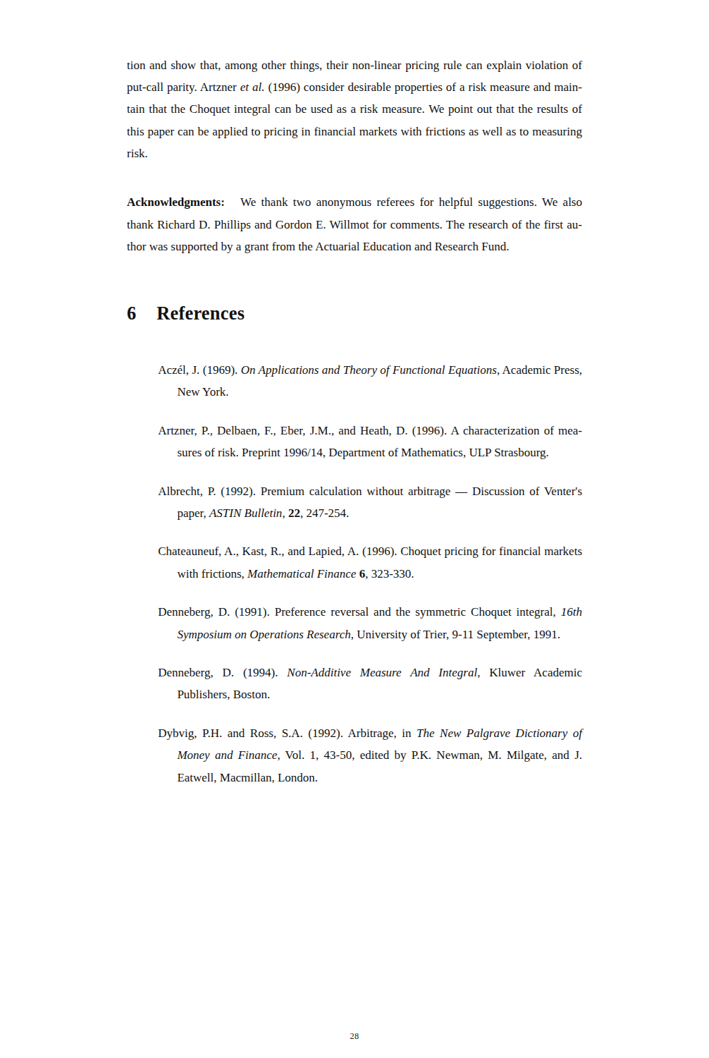tion and show that, among other things, their non-linear pricing rule can explain violation of put-call parity. Artzner et al. (1996) consider desirable properties of a risk measure and maintain that the Choquet integral can be used as a risk measure. We point out that the results of this paper can be applied to pricing in financial markets with frictions as well as to measuring risk.
Acknowledgments: We thank two anonymous referees for helpful suggestions. We also thank Richard D. Phillips and Gordon E. Willmot for comments. The research of the first author was supported by a grant from the Actuarial Education and Research Fund.
6 References
Aczél, J. (1969). On Applications and Theory of Functional Equations, Academic Press, New York.
Artzner, P., Delbaen, F., Eber, J.M., and Heath, D. (1996). A characterization of measures of risk. Preprint 1996/14, Department of Mathematics, ULP Strasbourg.
Albrecht, P. (1992). Premium calculation without arbitrage — Discussion of Venter's paper, ASTIN Bulletin, 22, 247-254.
Chateauneuf, A., Kast, R., and Lapied, A. (1996). Choquet pricing for financial markets with frictions, Mathematical Finance 6, 323-330.
Denneberg, D. (1991). Preference reversal and the symmetric Choquet integral, 16th Symposium on Operations Research, University of Trier, 9-11 September, 1991.
Denneberg, D. (1994). Non-Additive Measure And Integral, Kluwer Academic Publishers, Boston.
Dybvig, P.H. and Ross, S.A. (1992). Arbitrage, in The New Palgrave Dictionary of Money and Finance, Vol. 1, 43-50, edited by P.K. Newman, M. Milgate, and J. Eatwell, Macmillan, London.
28